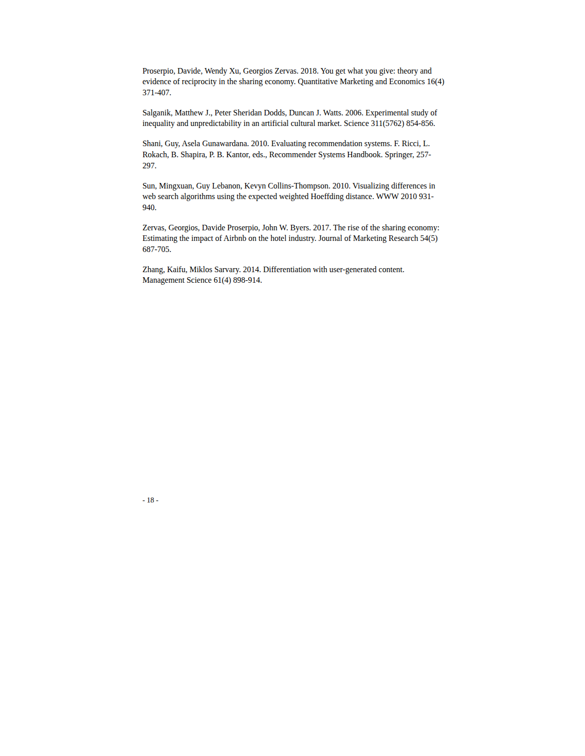Proserpio, Davide, Wendy Xu, Georgios Zervas. 2018. You get what you give: theory and evidence of reciprocity in the sharing economy. Quantitative Marketing and Economics 16(4) 371-407.
Salganik, Matthew J., Peter Sheridan Dodds, Duncan J. Watts. 2006. Experimental study of inequality and unpredictability in an artificial cultural market. Science 311(5762) 854-856.
Shani, Guy, Asela Gunawardana. 2010. Evaluating recommendation systems. F. Ricci, L. Rokach, B. Shapira, P. B. Kantor, eds., Recommender Systems Handbook. Springer, 257-297.
Sun, Mingxuan, Guy Lebanon, Kevyn Collins-Thompson. 2010. Visualizing differences in web search algorithms using the expected weighted Hoeffding distance. WWW 2010 931-940.
Zervas, Georgios, Davide Proserpio, John W. Byers. 2017. The rise of the sharing economy: Estimating the impact of Airbnb on the hotel industry. Journal of Marketing Research 54(5) 687-705.
Zhang, Kaifu, Miklos Sarvary. 2014. Differentiation with user-generated content. Management Science 61(4) 898-914.
- 18 -